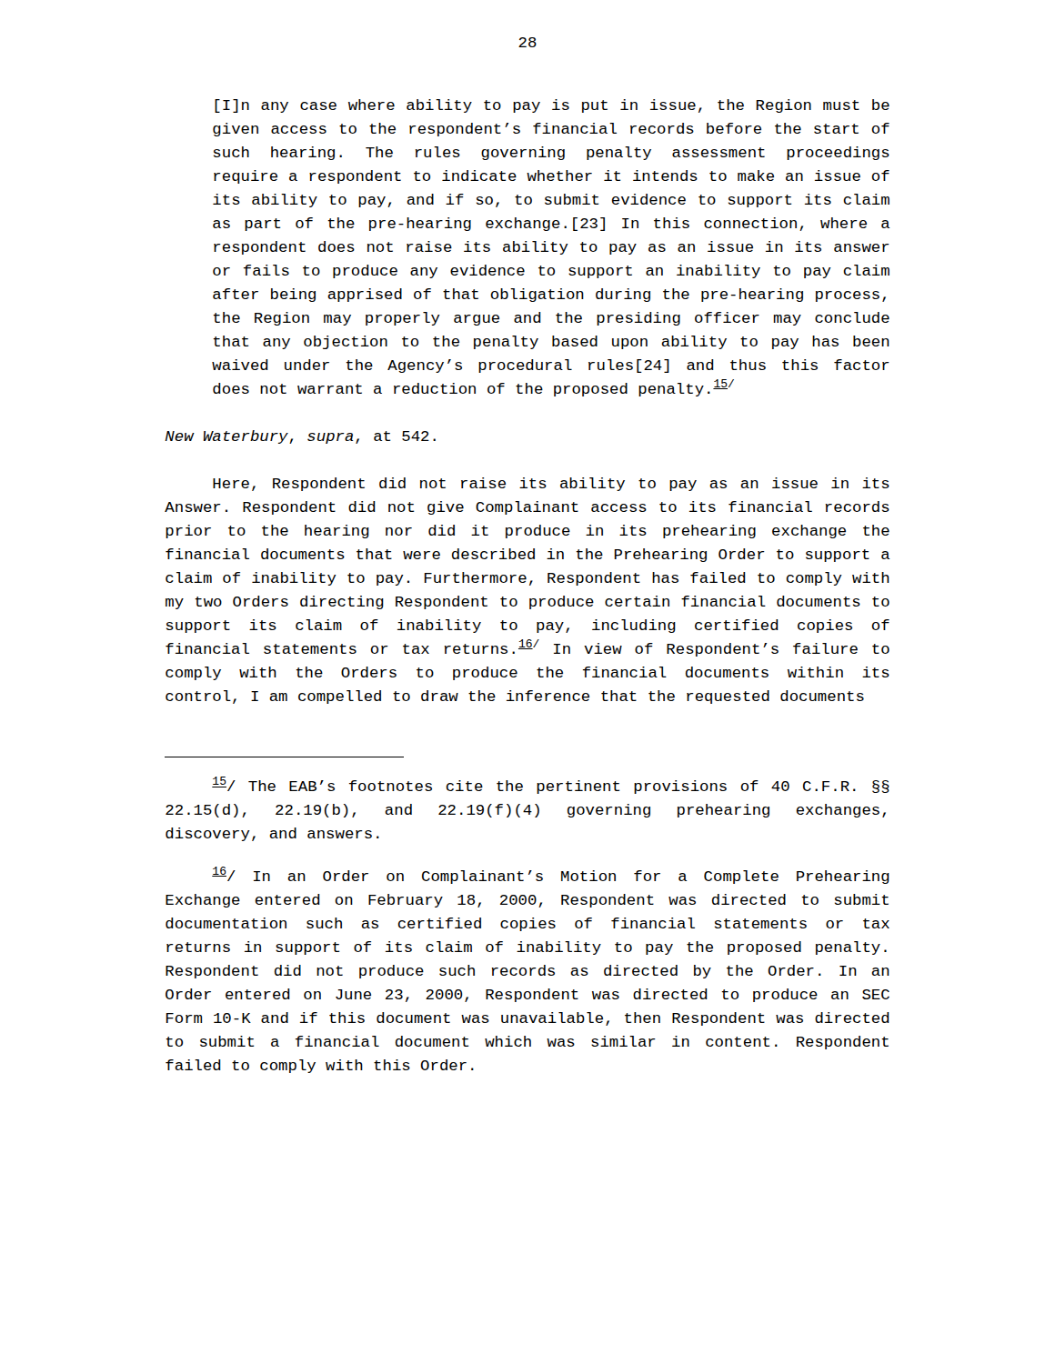28
[I]n any case where ability to pay is put in issue, the Region must be given access to the respondent’s financial records before the start of such hearing. The rules governing penalty assessment proceedings require a respondent to indicate whether it intends to make an issue of its ability to pay, and if so, to submit evidence to support its claim as part of the pre-hearing exchange.[23] In this connection, where a respondent does not raise its ability to pay as an issue in its answer or fails to produce any evidence to support an inability to pay claim after being apprised of that obligation during the pre-hearing process, the Region may properly argue and the presiding officer may conclude that any objection to the penalty based upon ability to pay has been waived under the Agency’s procedural rules[24] and thus this factor does not warrant a reduction of the proposed penalty.15/
New Waterbury, supra, at 542.
Here, Respondent did not raise its ability to pay as an issue in its Answer. Respondent did not give Complainant access to its financial records prior to the hearing nor did it produce in its prehearing exchange the financial documents that were described in the Prehearing Order to support a claim of inability to pay. Furthermore, Respondent has failed to comply with my two Orders directing Respondent to produce certain financial documents to support its claim of inability to pay, including certified copies of financial statements or tax returns.16/ In view of Respondent’s failure to comply with the Orders to produce the financial documents within its control, I am compelled to draw the inference that the requested documents
15/ The EAB’s footnotes cite the pertinent provisions of 40 C.F.R. §§ 22.15(d), 22.19(b), and 22.19(f)(4) governing prehearing exchanges, discovery, and answers.
16/ In an Order on Complainant’s Motion for a Complete Prehearing Exchange entered on February 18, 2000, Respondent was directed to submit documentation such as certified copies of financial statements or tax returns in support of its claim of inability to pay the proposed penalty. Respondent did not produce such records as directed by the Order. In an Order entered on June 23, 2000, Respondent was directed to produce an SEC Form 10-K and if this document was unavailable, then Respondent was directed to submit a financial document which was similar in content. Respondent failed to comply with this Order.